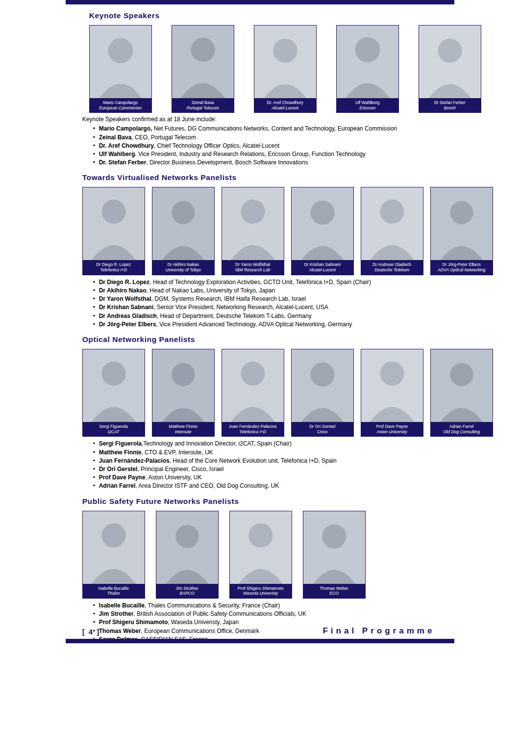Keynote Speakers
Mario Campolargo European Commission
Zeinal Bava Portugal Telecom
Dr. Aref Chowdhury Alcatel-Lucent
Ulf Wahlberg Ericsson
Dr Stefan Ferber Bosch
Keynote Speakers confirmed as at 18 June include:
Mario Campolargo, Net Futures, DG Communications Networks, Content and Technology, European Commission
Zeinal Bava, CEO, Portugal Telecom
Dr. Aref Chowdhury, Chief Technology Officer Optics, Alcatel-Lucent
Ulf Wahlberg, Vice President, Industry and Research Relations, Ericsson Group, Function Technology
Dr. Stefan Ferber, Director Business Development, Bosch Software Innovations
Towards Virtualised Networks Panelists
Dr Diego R. Lopez Telefonica I+D
Dr Akihiro Nakao University of Tokyo
Dr Yaron Wolfsthal IBM Research Lab
Dr Krishan Sabnani Alcatel-Lucent
Dr Andreas Gladisch Deutsche Telekom
Dr Jörg-Peter Elbers ADVA Optical Networking
Dr Diego R. Lopez, Head of Technology Exploration Activities, GCTO Unit, Telefónica I+D, Spain (Chair)
Dr Akihiro Nakao, Head of Nakao Labs, University of Tokyo, Japan
Dr Yaron Wolfsthal, DGM, Systems Research, IBM Haifa Research Lab, Israel
Dr Krishan Sabnani, Senior Vice President, Networking Research, Alcatel-Lucent, USA
Dr Andreas Gladisch, Head of Department, Deutsche Telekom T-Labs, Germany
Dr Jörg-Peter Elbers, Vice President Advanced Technology, ADVA Optical Networking, Germany
Optical Networking Panelists
Sergi Figuerola i2CAT
Matthew Finnie Interoute
Juan Fernández-Palacios Telefonica I+D
Dr Ori Gerstel Cisco
Prof Dave Payne Aston University
Adrian Farrel Old Dog Consulting
Sergi Figuerola,Technology and Innovation Director, i2CAT, Spain (Chair)
Matthew Finnie, CTO & EVP, Interoute, UK
Juan Fernández-Palacios, Head of the Core Network Evolution unit, Telefonica I+D, Spain
Dr Ori Gerstel, Principal Engineer, Cisco, Israel
Prof Dave Payne, Aston University, UK
Adrian Farrel, Area Director ISTF and CEO, Old Dog Consulting, UK
Public Safety Future Networks Panelists
Isabelle Bucaille Thales
Jim Strother BAPCO
Prof Shigeru Shimamoto Waseda Univeristy
Thomas Weber ECO
Isabelle Bucaille, Thales Communications & Security, France (Chair)
Jim Strother, British Association of Public Safety Communications Officials, UK
Prof Shigeru Shimamoto, Waseda Univeristy, Japan
Thomas Weber, European Communications Office, Denmark
Serge Delmas, CASSIDIAN SAS, France
[ 4 ]
Final Programme